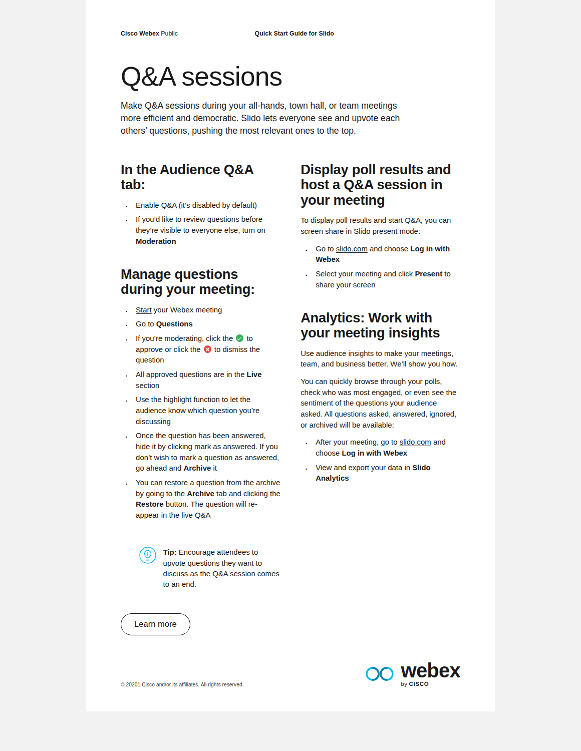Cisco Webex Public
Quick Start Guide for Slido
Q&A sessions
Make Q&A sessions during your all-hands, town hall, or team meetings more efficient and democratic. Slido lets everyone see and upvote each others’ questions, pushing the most relevant ones to the top.
In the Audience Q&A tab:
Enable Q&A (it’s disabled by default)
If you’d like to review questions before they’re visible to everyone else, turn on Moderation
Manage questions during your meeting:
Start your Webex meeting
Go to Questions
If you’re moderating, click the to approve or click the to dismiss the question
All approved questions are in the Live section
Use the highlight function to let the audience know which question you’re discussing
Once the question has been answered, hide it by clicking mark as answered. If you don’t wish to mark a question as answered, go ahead and Archive it
You can restore a question from the archive by going to the Archive tab and clicking the Restore button. The question will re-appear in the live Q&A
Tip: Encourage attendees to upvote questions they want to discuss as the Q&A session comes to an end.
Display poll results and host a Q&A session in your meeting
To display poll results and start Q&A, you can screen share in Slido present mode:
Go to slido.com and choose Log in with Webex
Select your meeting and click Present to share your screen
Analytics: Work with your meeting insights
Use audience insights to make your meetings, team, and business better. We’ll show you how.
You can quickly browse through your polls, check who was most engaged, or even see the sentiment of the questions your audience asked. All questions asked, answered, ignored, or archived will be available:
After your meeting, go to slido.com and choose Log in with Webex
View and export your data in Slido Analytics
Learn more
© 20201 Cisco and/or its affiliates. All rights reserved.
webex by CISCO